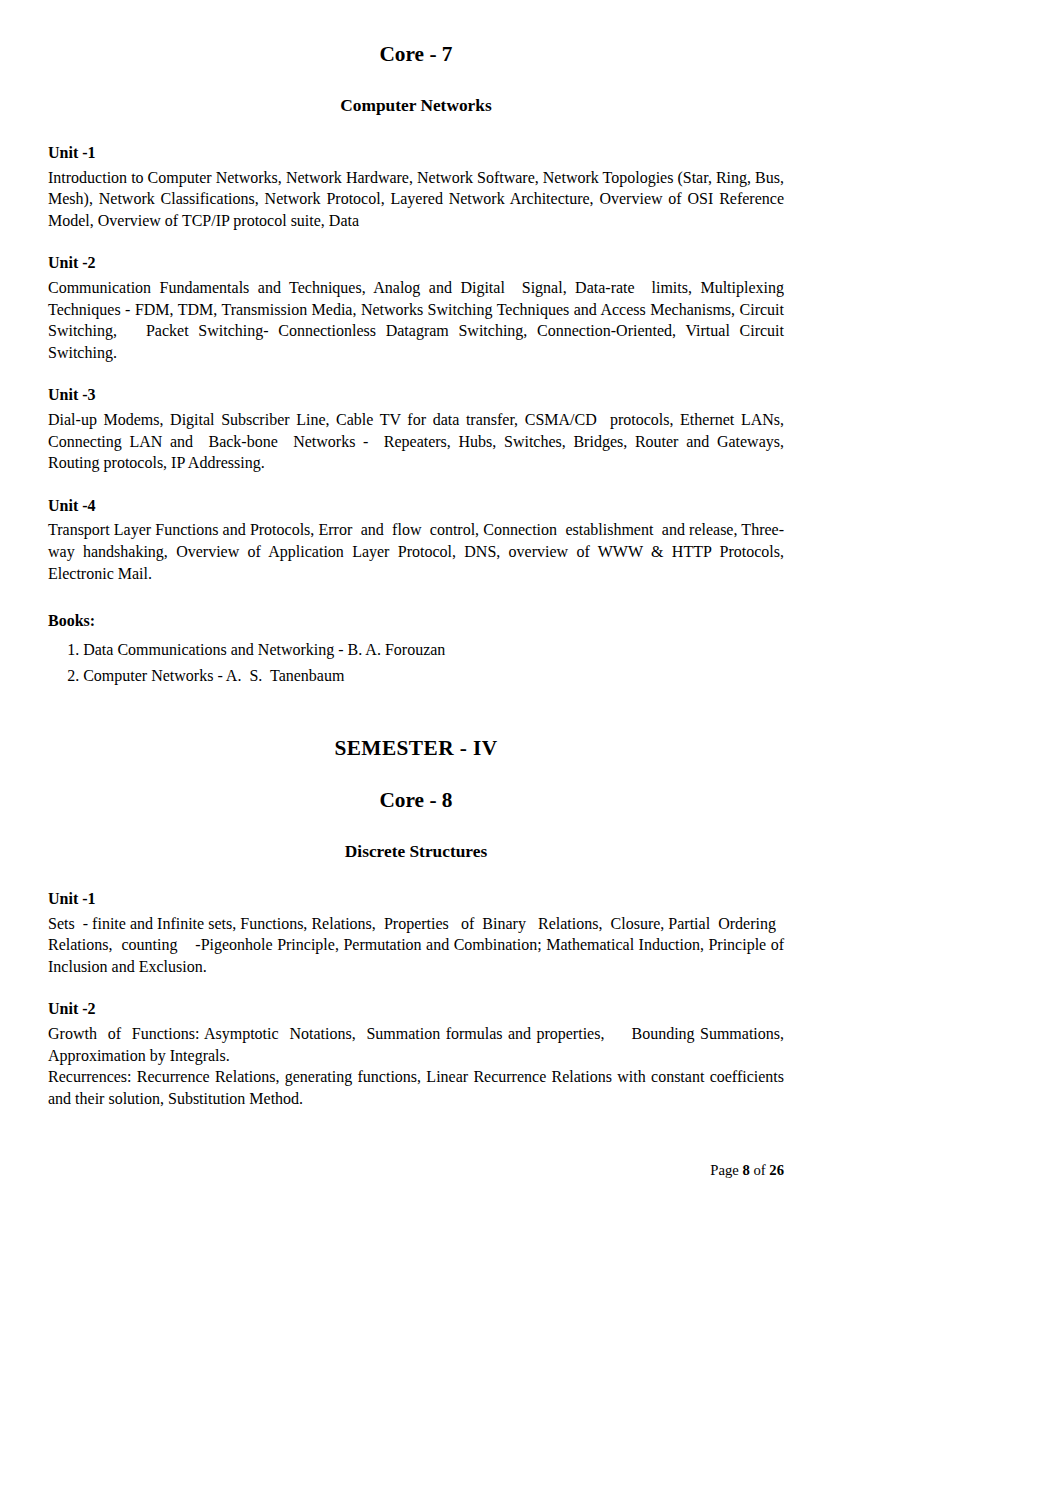Core - 7
Computer Networks
Unit -1
Introduction to Computer Networks, Network Hardware, Network Software, Network Topologies (Star, Ring, Bus, Mesh), Network Classifications, Network Protocol, Layered Network Architecture, Overview of OSI Reference Model, Overview of TCP/IP protocol suite, Data
Unit -2
Communication Fundamentals and Techniques, Analog and Digital Signal, Data-rate limits, Multiplexing Techniques - FDM, TDM, Transmission Media, Networks Switching Techniques and Access Mechanisms, Circuit Switching, Packet Switching- Connectionless Datagram Switching, Connection-Oriented, Virtual Circuit Switching.
Unit -3
Dial-up Modems, Digital Subscriber Line, Cable TV for data transfer, CSMA/CD protocols, Ethernet LANs, Connecting LAN and Back-bone Networks - Repeaters, Hubs, Switches, Bridges, Router and Gateways, Routing protocols, IP Addressing.
Unit -4
Transport Layer Functions and Protocols, Error and flow control, Connection establishment and release, Three-way handshaking, Overview of Application Layer Protocol, DNS, overview of WWW & HTTP Protocols, Electronic Mail.
Books:
Data Communications and Networking - B. A. Forouzan
Computer Networks - A. S. Tanenbaum
SEMESTER - IV
Core - 8
Discrete Structures
Unit -1
Sets - finite and Infinite sets, Functions, Relations, Properties of Binary Relations, Closure, Partial Ordering Relations, counting -Pigeonhole Principle, Permutation and Combination; Mathematical Induction, Principle of Inclusion and Exclusion.
Unit -2
Growth of Functions: Asymptotic Notations, Summation formulas and properties, Bounding Summations, Approximation by Integrals.
Recurrences: Recurrence Relations, generating functions, Linear Recurrence Relations with constant coefficients and their solution, Substitution Method.
Page 8 of 26